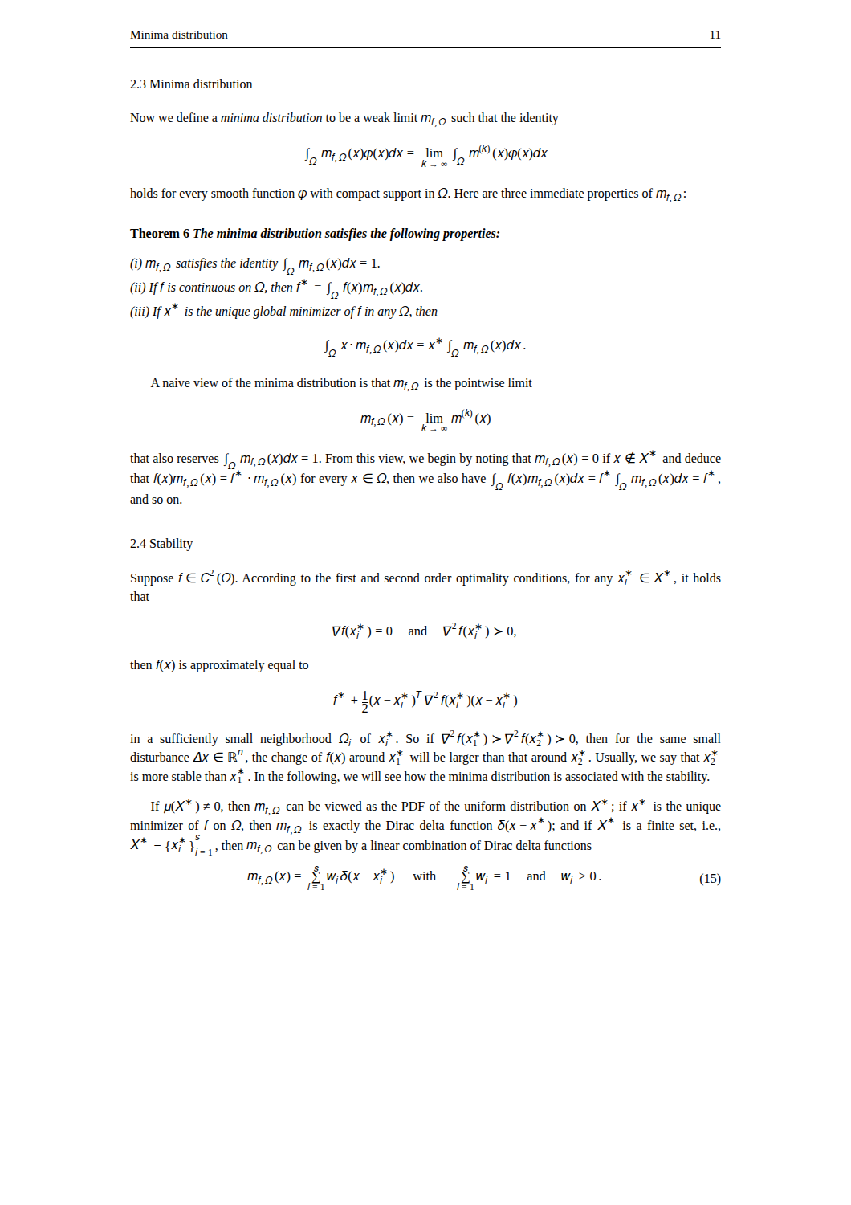Minima distribution 11
2.3 Minima distribution
Now we define a minima distribution to be a weak limit mf,Ω such that the identity
∫Ω mf,Ω (x) φ(x) dx = limk→∞ ∫Ω m(k) (x) φ(x) dx
holds for every smooth function φ with compact support in Ω. Here are three immediate properties of mf,Ω:
Theorem 6 The minima distribution satisfies the following properties:
(i) mf,Ω satisfies the identity ∫Ωmf,Ω(x)dx=1.
(ii) If f is continuous on Ω, then f∗=∫Ωf(x)mf,Ω(x)dx.
(iii) If x∗ is the unique global minimizer of f in any Ω, then
∫Ω x⋅ mf,Ω (x) dx = x∗ ∫Ω mf,Ω (x) dx .
A naive view of the minima distribution is that mf,Ω is the pointwise limit
mf,Ω (x) = limk→∞ m(k) (x)
that also reserves ∫Ωmf,Ω(x)dx=1. From this view, we begin by noting that mf,Ω(x)=0 if x∉X∗ and deduce that f(x)mf,Ω(x)=f∗⋅mf,Ω(x) for every x∈Ω, then we also have ∫Ωf(x)mf,Ω(x)dx=f∗∫Ωmf,Ω(x)dx=f∗, and so on.
2.4 Stability
Suppose f∈C2(Ω). According to the first and second order optimality conditions, for any xi∗∈X∗, it holds that
∇f(xi∗) =0 and ∇2f(xi∗) ≻0,
then f(x) is approximately equal to
f∗ + 12 (x−xi∗)T ∇2f(xi∗) (x−xi∗)
in a sufficiently small neighborhood Ωi of xi∗. So if ∇2f(x1∗)≻∇2f(x2∗)≻0, then for the same small disturbance Δx∈ℝn, the change of f(x) around x1∗ will be larger than that around x2∗. Usually, we say that x2∗ is more stable than x1∗. In the following, we will see how the minima distribution is associated with the stability.
If μ(X∗)≠0, then mf,Ω can be viewed as the PDF of the uniform distribution on X∗; if x∗ is the unique minimizer of f on Ω, then mf,Ω is exactly the Dirac delta function δ(x−x∗); and if X∗ is a finite set, i.e., X∗={xi∗}i=1s, then mf,Ω can be given by a linear combination of Dirac delta functions
mf,Ω (x) = ∑i=1s wi δ(x−xi∗) with ∑i=1s wi =1 and wi >0. (15)